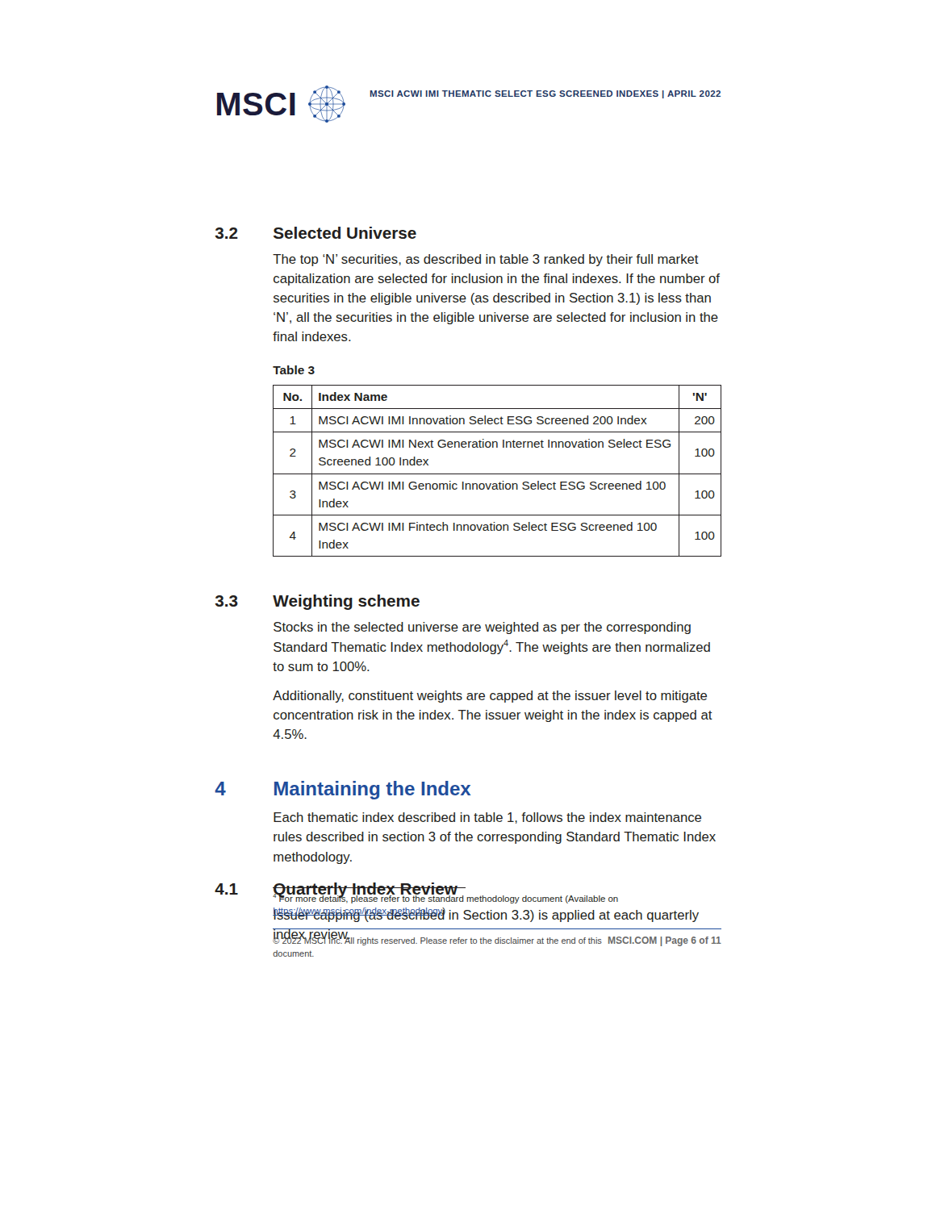MSCI
MSCI ACWI IMI Thematic Select ESG Screened Indexes | April 2022
3.2
Selected Universe
The top ‘N’ securities, as described in table 3 ranked by their full market capitalization are selected for inclusion in the final indexes. If the number of securities in the eligible universe (as described in Section 3.1) is less than ‘N’, all the securities in the eligible universe are selected for inclusion in the final indexes.
Table 3
| No. | Index Name | 'N' |
| --- | --- | --- |
| 1 | MSCI ACWI IMI Innovation Select ESG Screened 200 Index | 200 |
| 2 | MSCI ACWI IMI Next Generation Internet Innovation Select ESG Screened 100 Index | 100 |
| 3 | MSCI ACWI IMI Genomic Innovation Select ESG Screened 100 Index | 100 |
| 4 | MSCI ACWI IMI Fintech Innovation Select ESG Screened 100 Index | 100 |
3.3
Weighting scheme
Stocks in the selected universe are weighted as per the corresponding Standard Thematic Index methodology4. The weights are then normalized to sum to 100%.
Additionally, constituent weights are capped at the issuer level to mitigate concentration risk in the index. The issuer weight in the index is capped at 4.5%.
4
Maintaining the Index
Each thematic index described in table 1, follows the index maintenance rules described in section 3 of the corresponding Standard Thematic Index methodology.
4.1
Quarterly Index Review
Issuer capping (as described in Section 3.3) is applied at each quarterly index review.
4 For more details, please refer to the standard methodology document (Available on https://www.msci.com/index-methodology)
© 2022 MSCI Inc. All rights reserved. Please refer to the disclaimer at the end of this document.
MSCI.COM | Page 6 of 11